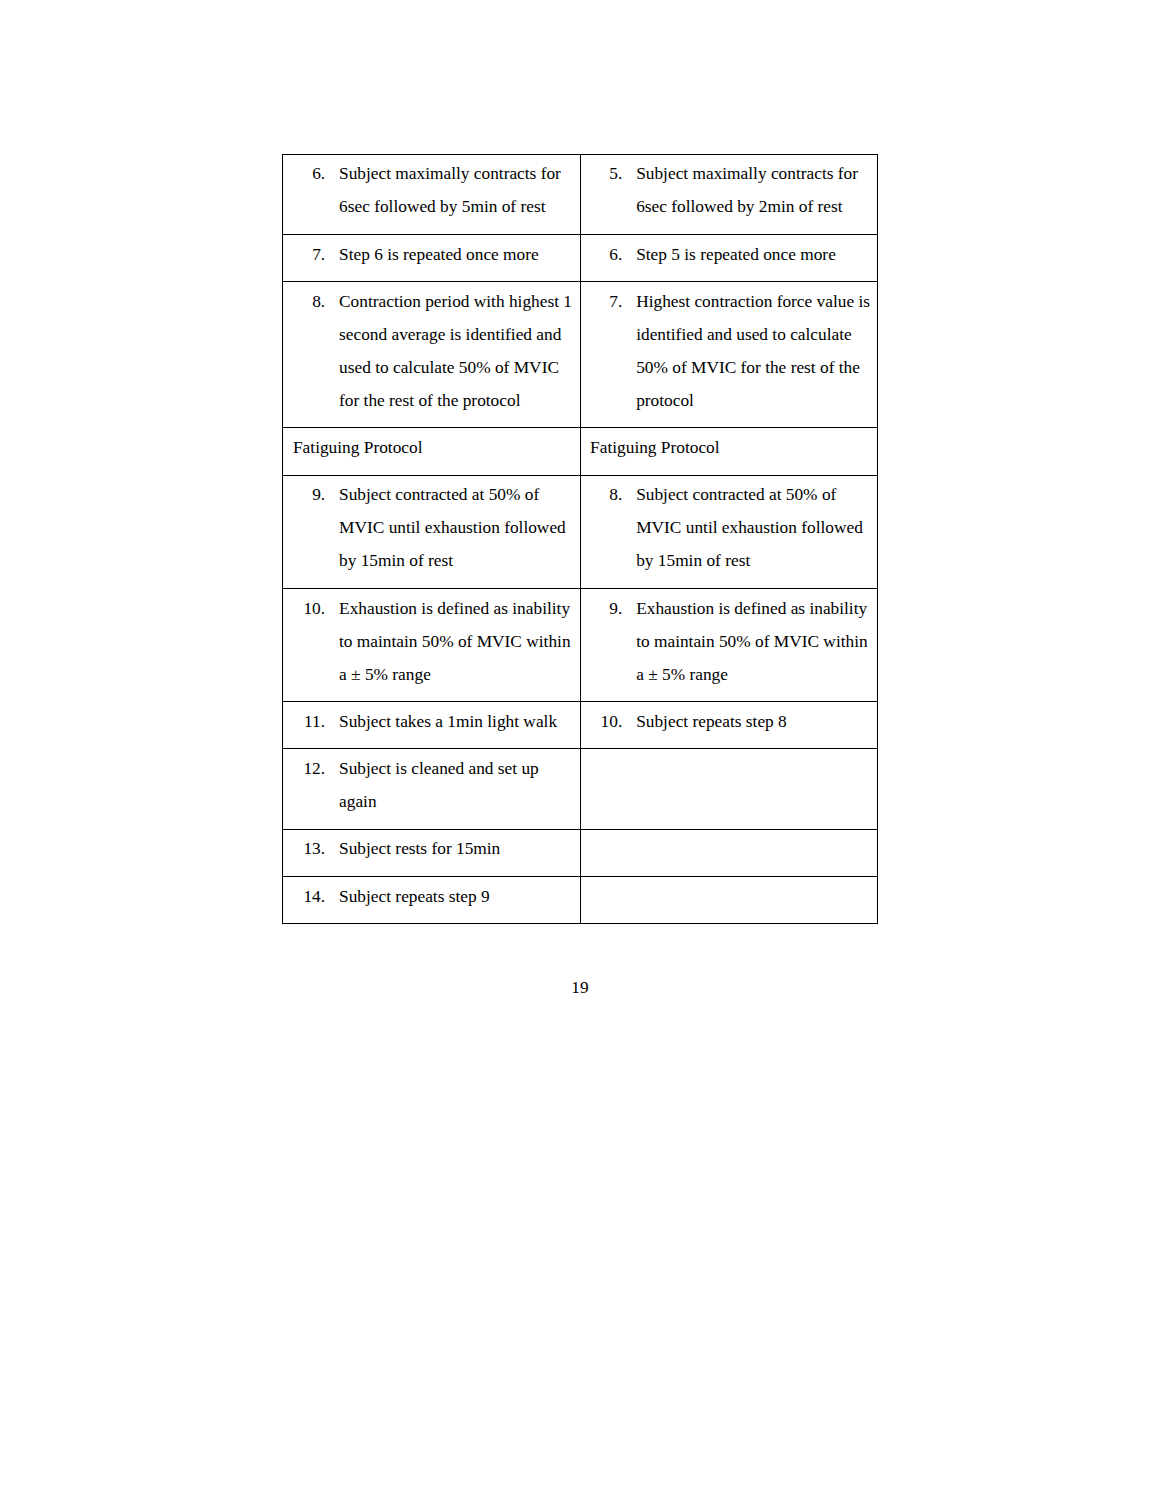| Subject maximally contracts for 6sec followed by 5min of rest | Subject maximally contracts for 6sec followed by 2min of rest |
| Step 6 is repeated once more | Step 5 is repeated once more |
| Contraction period with highest 1 second average is identified and used to calculate 50% of MVIC for the rest of the protocol | Highest contraction force value is identified and used to calculate 50% of MVIC for the rest of the protocol |
| Fatiguing Protocol | Fatiguing Protocol |
| Subject contracted at 50% of MVIC until exhaustion followed by 15min of rest | Subject contracted at 50% of MVIC until exhaustion followed by 15min of rest |
| Exhaustion is defined as inability to maintain 50% of MVIC within a ± 5% range | Exhaustion is defined as inability to maintain 50% of MVIC within a ± 5% range |
| Subject takes a 1min light walk | Subject repeats step 8 |
| Subject is cleaned and set up again | |
| Subject rests for 15min | |
| Subject repeats step 9 | |
19